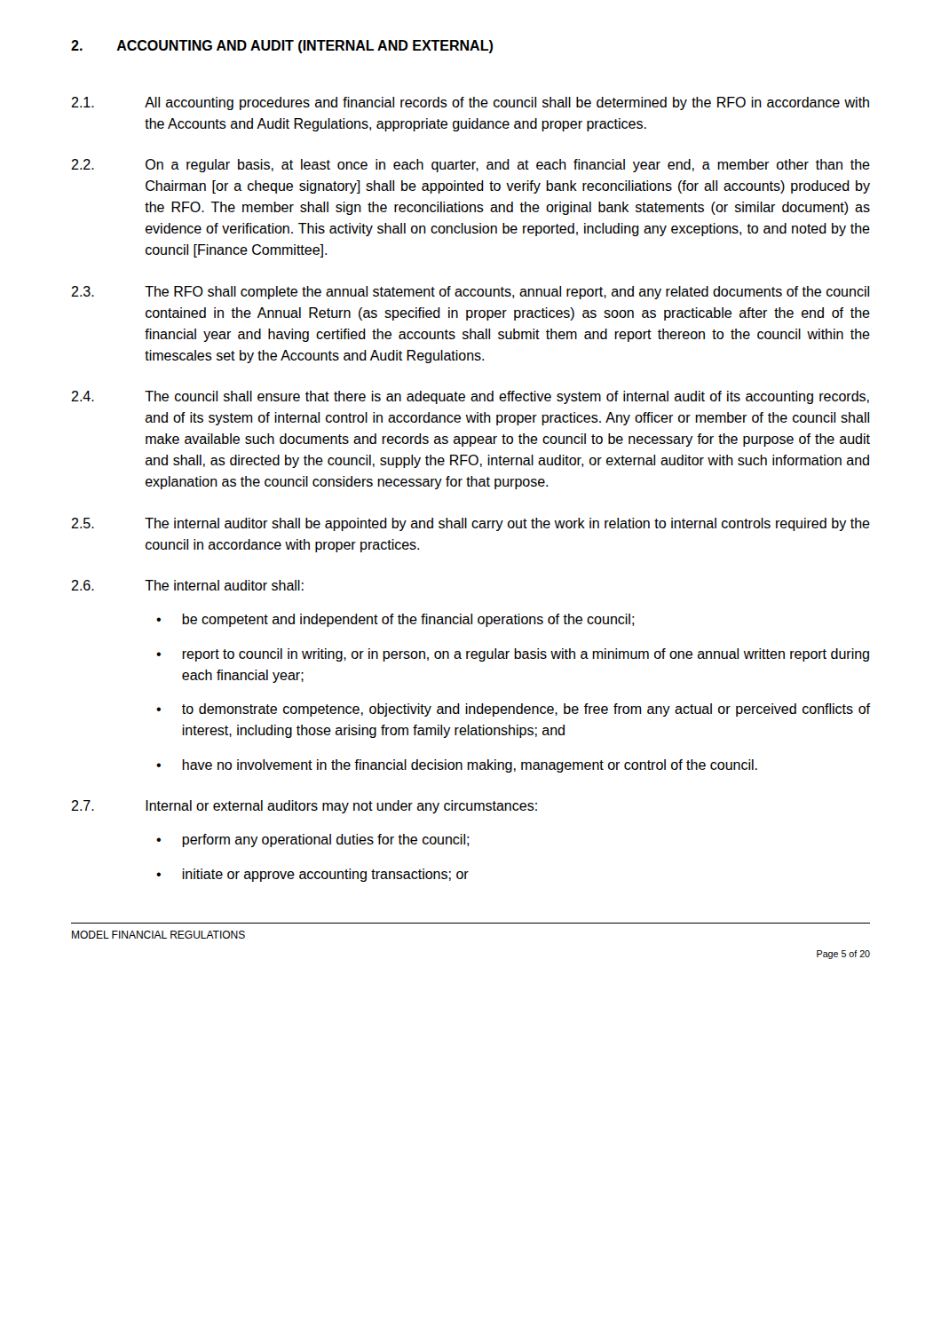2. ACCOUNTING AND AUDIT (INTERNAL AND EXTERNAL)
2.1. All accounting procedures and financial records of the council shall be determined by the RFO in accordance with the Accounts and Audit Regulations, appropriate guidance and proper practices.
2.2. On a regular basis, at least once in each quarter, and at each financial year end, a member other than the Chairman [or a cheque signatory] shall be appointed to verify bank reconciliations (for all accounts) produced by the RFO. The member shall sign the reconciliations and the original bank statements (or similar document) as evidence of verification. This activity shall on conclusion be reported, including any exceptions, to and noted by the council [Finance Committee].
2.3. The RFO shall complete the annual statement of accounts, annual report, and any related documents of the council contained in the Annual Return (as specified in proper practices) as soon as practicable after the end of the financial year and having certified the accounts shall submit them and report thereon to the council within the timescales set by the Accounts and Audit Regulations.
2.4. The council shall ensure that there is an adequate and effective system of internal audit of its accounting records, and of its system of internal control in accordance with proper practices. Any officer or member of the council shall make available such documents and records as appear to the council to be necessary for the purpose of the audit and shall, as directed by the council, supply the RFO, internal auditor, or external auditor with such information and explanation as the council considers necessary for that purpose.
2.5. The internal auditor shall be appointed by and shall carry out the work in relation to internal controls required by the council in accordance with proper practices.
2.6. The internal auditor shall:
be competent and independent of the financial operations of the council;
report to council in writing, or in person, on a regular basis with a minimum of one annual written report during each financial year;
to demonstrate competence, objectivity and independence, be free from any actual or perceived conflicts of interest, including those arising from family relationships; and
have no involvement in the financial decision making, management or control of the council.
2.7. Internal or external auditors may not under any circumstances:
perform any operational duties for the council;
initiate or approve accounting transactions; or
MODEL FINANCIAL REGULATIONS Page 5 of 20